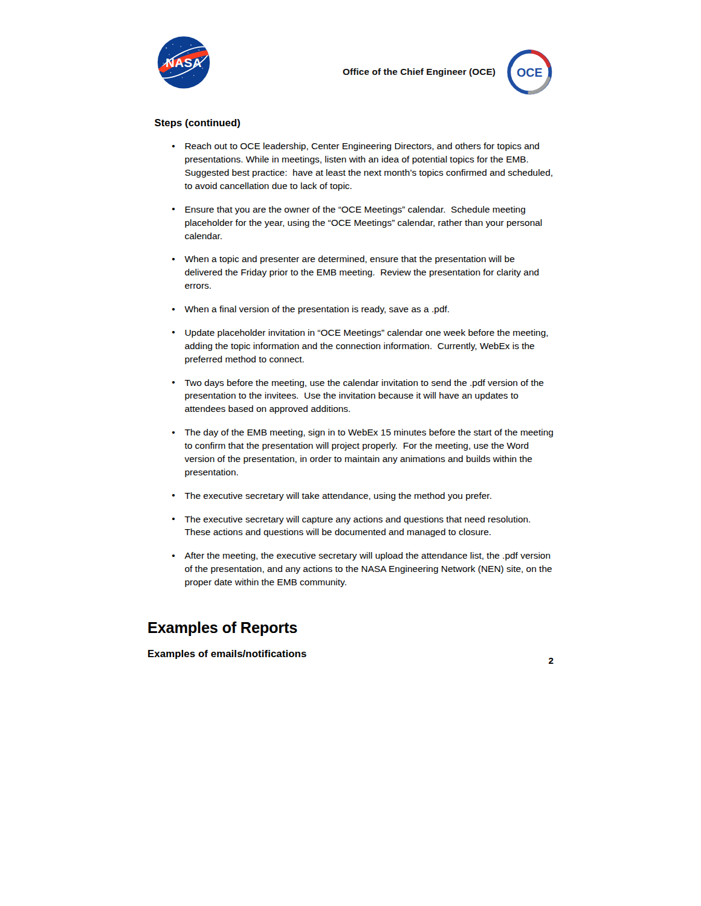NASA
Office of the Chief Engineer (OCE) OCE
Steps (continued)
Reach out to OCE leadership, Center Engineering Directors, and others for topics and presentations. While in meetings, listen with an idea of potential topics for the EMB. Suggested best practice: have at least the next month’s topics confirmed and scheduled, to avoid cancellation due to lack of topic.
Ensure that you are the owner of the “OCE Meetings” calendar. Schedule meeting placeholder for the year, using the “OCE Meetings” calendar, rather than your personal calendar.
When a topic and presenter are determined, ensure that the presentation will be delivered the Friday prior to the EMB meeting. Review the presentation for clarity and errors.
When a final version of the presentation is ready, save as a .pdf.
Update placeholder invitation in “OCE Meetings” calendar one week before the meeting, adding the topic information and the connection information. Currently, WebEx is the preferred method to connect.
Two days before the meeting, use the calendar invitation to send the .pdf version of the presentation to the invitees. Use the invitation because it will have an updates to attendees based on approved additions.
The day of the EMB meeting, sign in to WebEx 15 minutes before the start of the meeting to confirm that the presentation will project properly. For the meeting, use the Word version of the presentation, in order to maintain any animations and builds within the presentation.
The executive secretary will take attendance, using the method you prefer.
The executive secretary will capture any actions and questions that need resolution. These actions and questions will be documented and managed to closure.
After the meeting, the executive secretary will upload the attendance list, the .pdf version of the presentation, and any actions to the NASA Engineering Network (NEN) site, on the proper date within the EMB community.
Examples of Reports
Examples of emails/notifications
2